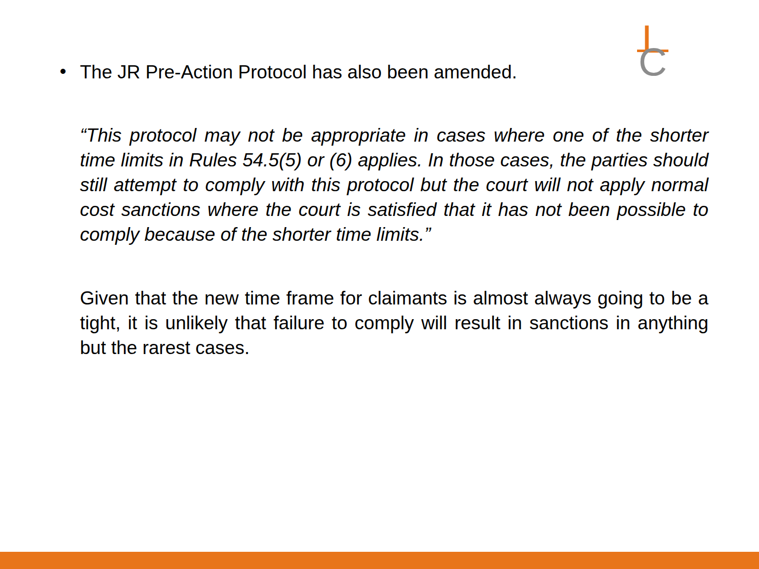L C
The JR Pre-Action Protocol has also been amended.
“This protocol may not be appropriate in cases where one of the shorter time limits in Rules 54.5(5) or (6) applies. In those cases, the parties should still attempt to comply with this protocol but the court will not apply normal cost sanctions where the court is satisfied that it has not been possible to comply because of the shorter time limits.”
Given that the new time frame for claimants is almost always going to be a tight, it is unlikely that failure to comply will result in sanctions in anything but the rarest cases.